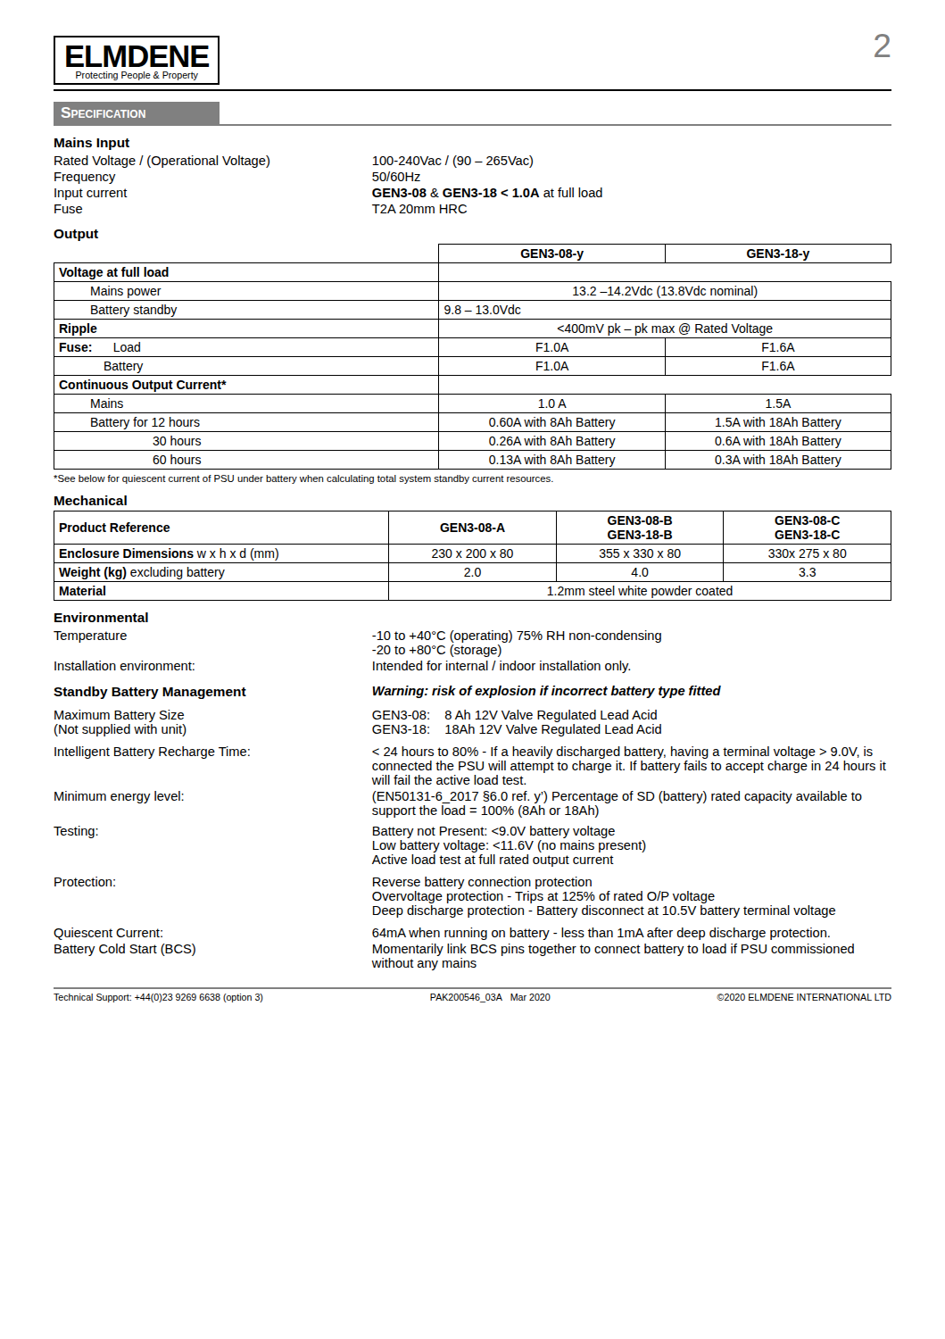2
ELMDENE Protecting People & Property
Specification
Mains Input
| Rated Voltage / (Operational Voltage) | 100-240Vac / (90 – 265Vac) |
| Frequency | 50/60Hz |
| Input current | GEN3-08 & GEN3-18 < 1.0A at full load |
| Fuse | T2A 20mm HRC |
Output
| | GEN3-08-y | GEN3-18-y |
| Voltage at full load | | |
| Mains power | 13.2 –14.2Vdc (13.8Vdc nominal) |
| Battery standby | 9.8 – 13.0Vdc |
| Ripple | <400mV pk – pk max @ Rated Voltage |
| Fuse: Load | F1.0A | F1.6A |
| Battery | F1.0A | F1.6A |
| Continuous Output Current* | | |
| Mains | 1.0 A | 1.5A |
| Battery for 12 hours | 0.60A with 8Ah Battery | 1.5A with 18Ah Battery |
| 30 hours | 0.26A with 8Ah Battery | 0.6A with 18Ah Battery |
| 60 hours | 0.13A with 8Ah Battery | 0.3A with 18Ah Battery |
*See below for quiescent current of PSU under battery when calculating total system standby current resources.
Mechanical
| Product Reference | GEN3-08-A | GEN3-08-B GEN3-18-B | GEN3-08-C GEN3-18-C |
| --- | --- | --- | --- |
| Enclosure Dimensions w x h x d (mm) | 230 x 200 x 80 | 355 x 330 x 80 | 330x 275 x 80 |
| Weight (kg) excluding battery | 2.0 | 4.0 | 3.3 |
| Material | 1.2mm steel white powder coated |
Environmental
| Temperature | -10 to +40°C (operating) 75% RH non-condensing -20 to +80°C (storage) |
| Installation environment: | Intended for internal / indoor installation only. |
| Standby Battery Management | Warning: risk of explosion if incorrect battery type fitted |
| Maximum Battery Size (Not supplied with unit) | GEN3-08: 8 Ah 12V Valve Regulated Lead Acid GEN3-18: 18Ah 12V Valve Regulated Lead Acid |
| Intelligent Battery Recharge Time: | < 24 hours to 80% - If a heavily discharged battery, having a terminal voltage > 9.0V, is connected the PSU will attempt to charge it. If battery fails to accept charge in 24 hours it will fail the active load test. |
| Minimum energy level: | (EN50131-6_2017 §6.0 ref. y’) Percentage of SD (battery) rated capacity available to support the load = 100% (8Ah or 18Ah) |
| Testing: | Battery not Present: <9.0V battery voltage Low battery voltage: <11.6V (no mains present) Active load test at full rated output current |
| Protection: | Reverse battery connection protection Overvoltage protection - Trips at 125% of rated O/P voltage Deep discharge protection - Battery disconnect at 10.5V battery terminal voltage |
| Quiescent Current: | 64mA when running on battery - less than 1mA after deep discharge protection. |
| Battery Cold Start (BCS) | Momentarily link BCS pins together to connect battery to load if PSU commissioned without any mains |
Technical Support: +44(0)23 9269 6638 (option 3) PAK200546_03A Mar 2020 ©2020 ELMDENE INTERNATIONAL LTD